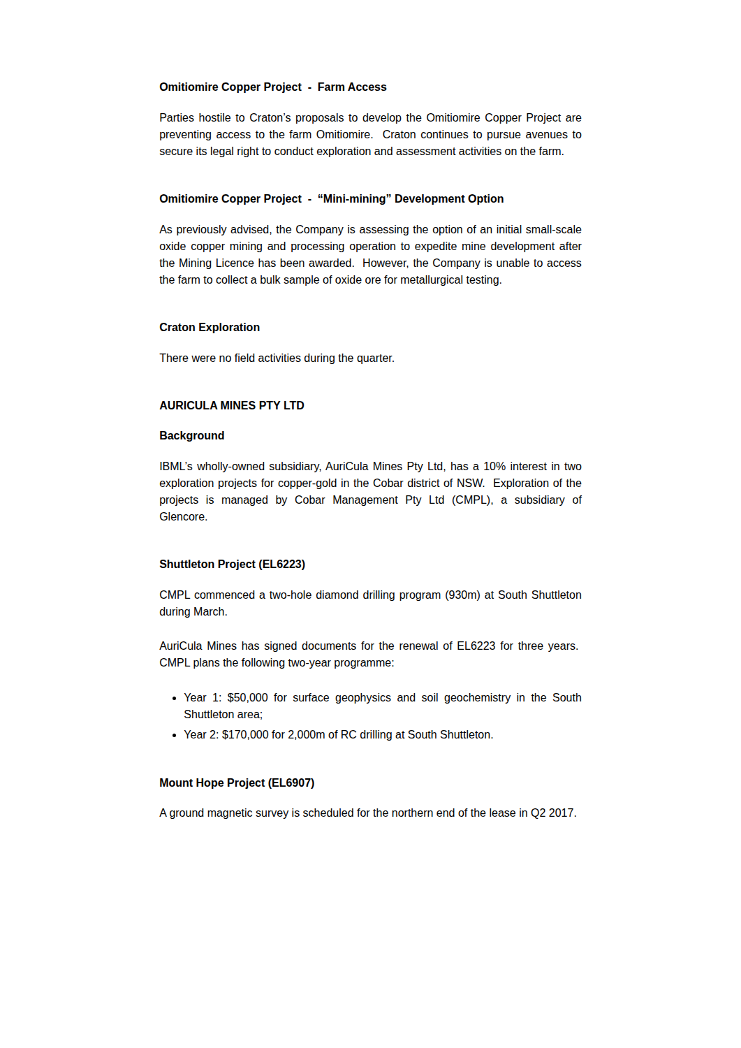Omitiomire Copper Project - Farm Access
Parties hostile to Craton’s proposals to develop the Omitiomire Copper Project are preventing access to the farm Omitiomire. Craton continues to pursue avenues to secure its legal right to conduct exploration and assessment activities on the farm.
Omitiomire Copper Project - “Mini-mining” Development Option
As previously advised, the Company is assessing the option of an initial small-scale oxide copper mining and processing operation to expedite mine development after the Mining Licence has been awarded. However, the Company is unable to access the farm to collect a bulk sample of oxide ore for metallurgical testing.
Craton Exploration
There were no field activities during the quarter.
AURICULA MINES PTY LTD
Background
IBML’s wholly-owned subsidiary, AuriCula Mines Pty Ltd, has a 10% interest in two exploration projects for copper-gold in the Cobar district of NSW. Exploration of the projects is managed by Cobar Management Pty Ltd (CMPL), a subsidiary of Glencore.
Shuttleton Project (EL6223)
CMPL commenced a two-hole diamond drilling program (930m) at South Shuttleton during March.
AuriCula Mines has signed documents for the renewal of EL6223 for three years. CMPL plans the following two-year programme:
Year 1: $50,000 for surface geophysics and soil geochemistry in the South Shuttleton area;
Year 2: $170,000 for 2,000m of RC drilling at South Shuttleton.
Mount Hope Project (EL6907)
A ground magnetic survey is scheduled for the northern end of the lease in Q2 2017.